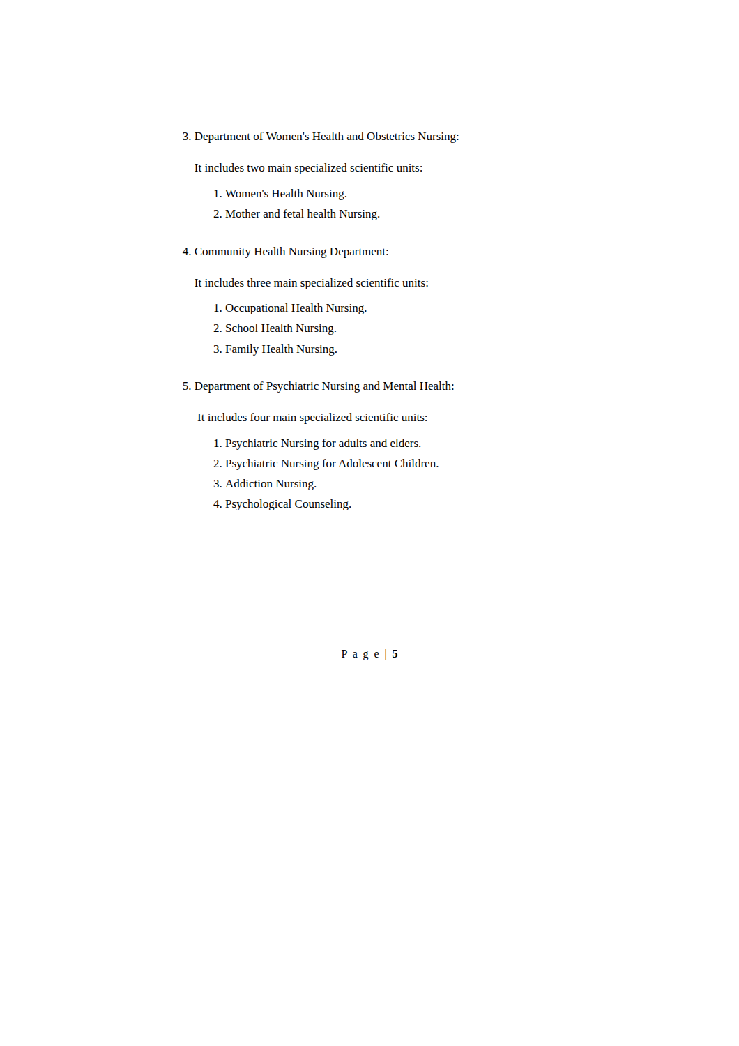Department of Women's Health and Obstetrics Nursing:
It includes two main specialized scientific units:
Women's Health Nursing.
Mother and fetal health Nursing.
Community Health Nursing Department:
It includes three main specialized scientific units:
Occupational Health Nursing.
School Health Nursing.
Family Health Nursing.
Department of Psychiatric Nursing and Mental Health:
It includes four main specialized scientific units:
Psychiatric Nursing for adults and elders.
Psychiatric Nursing for Adolescent Children.
Addiction Nursing.
Psychological Counseling.
P a g e | 5